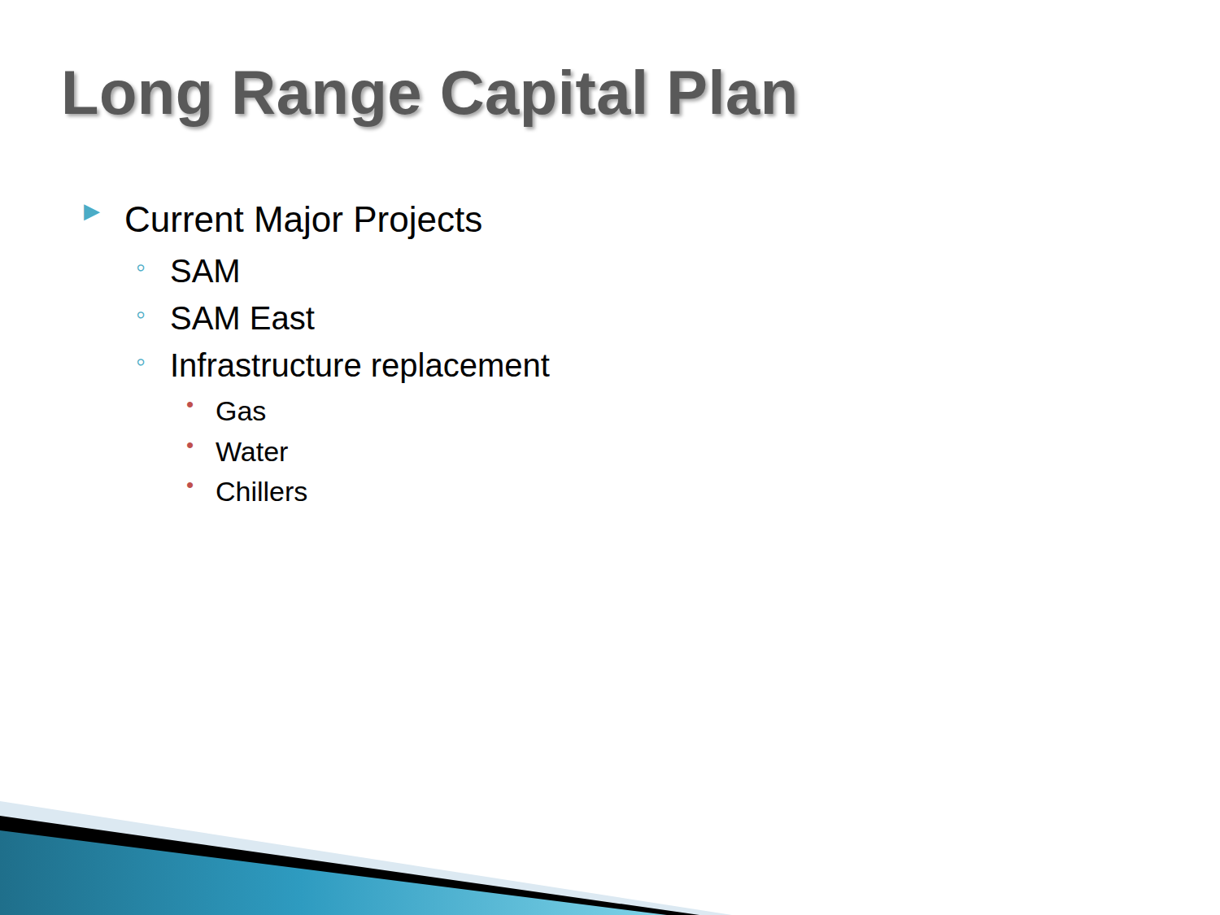Long Range Capital Plan
Current Major Projects
SAM
SAM East
Infrastructure replacement
Gas
Water
Chillers